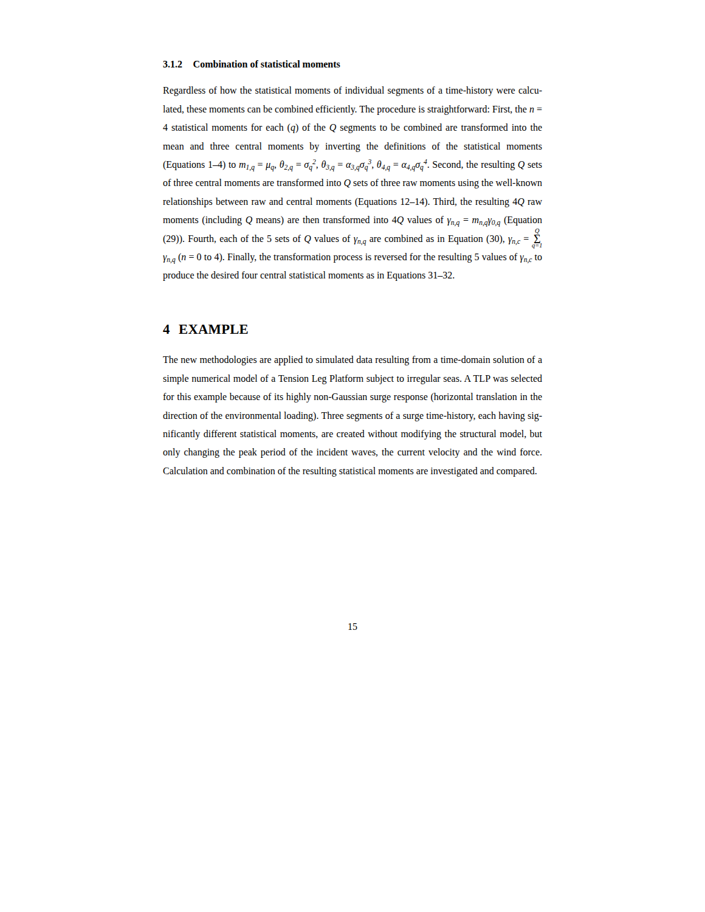3.1.2 Combination of statistical moments
Regardless of how the statistical moments of individual segments of a time-history were calculated, these moments can be combined efficiently. The procedure is straightforward: First, the n = 4 statistical moments for each (q) of the Q segments to be combined are transformed into the mean and three central moments by inverting the definitions of the statistical moments (Equations 1–4) to m1,q = μq, θ2,q = σq2, θ3,q = α3,qσq3, θ4,q = α4,qσq4. Second, the resulting Q sets of three central moments are transformed into Q sets of three raw moments using the well-known relationships between raw and central moments (Equations 12–14). Third, the resulting 4Q raw moments (including Q means) are then transformed into 4Q values of γn,q = mn,qγ0,q (Equation (29)). Fourth, each of the 5 sets of Q values of γn,q are combined as in Equation (30), γn,c = ΣQq=1 γn,q (n = 0 to 4). Finally, the transformation process is reversed for the resulting 5 values of γn,c to produce the desired four central statistical moments as in Equations 31–32.
4 EXAMPLE
The new methodologies are applied to simulated data resulting from a time-domain solution of a simple numerical model of a Tension Leg Platform subject to irregular seas. A TLP was selected for this example because of its highly non-Gaussian surge response (horizontal translation in the direction of the environmental loading). Three segments of a surge time-history, each having significantly different statistical moments, are created without modifying the structural model, but only changing the peak period of the incident waves, the current velocity and the wind force. Calculation and combination of the resulting statistical moments are investigated and compared.
15